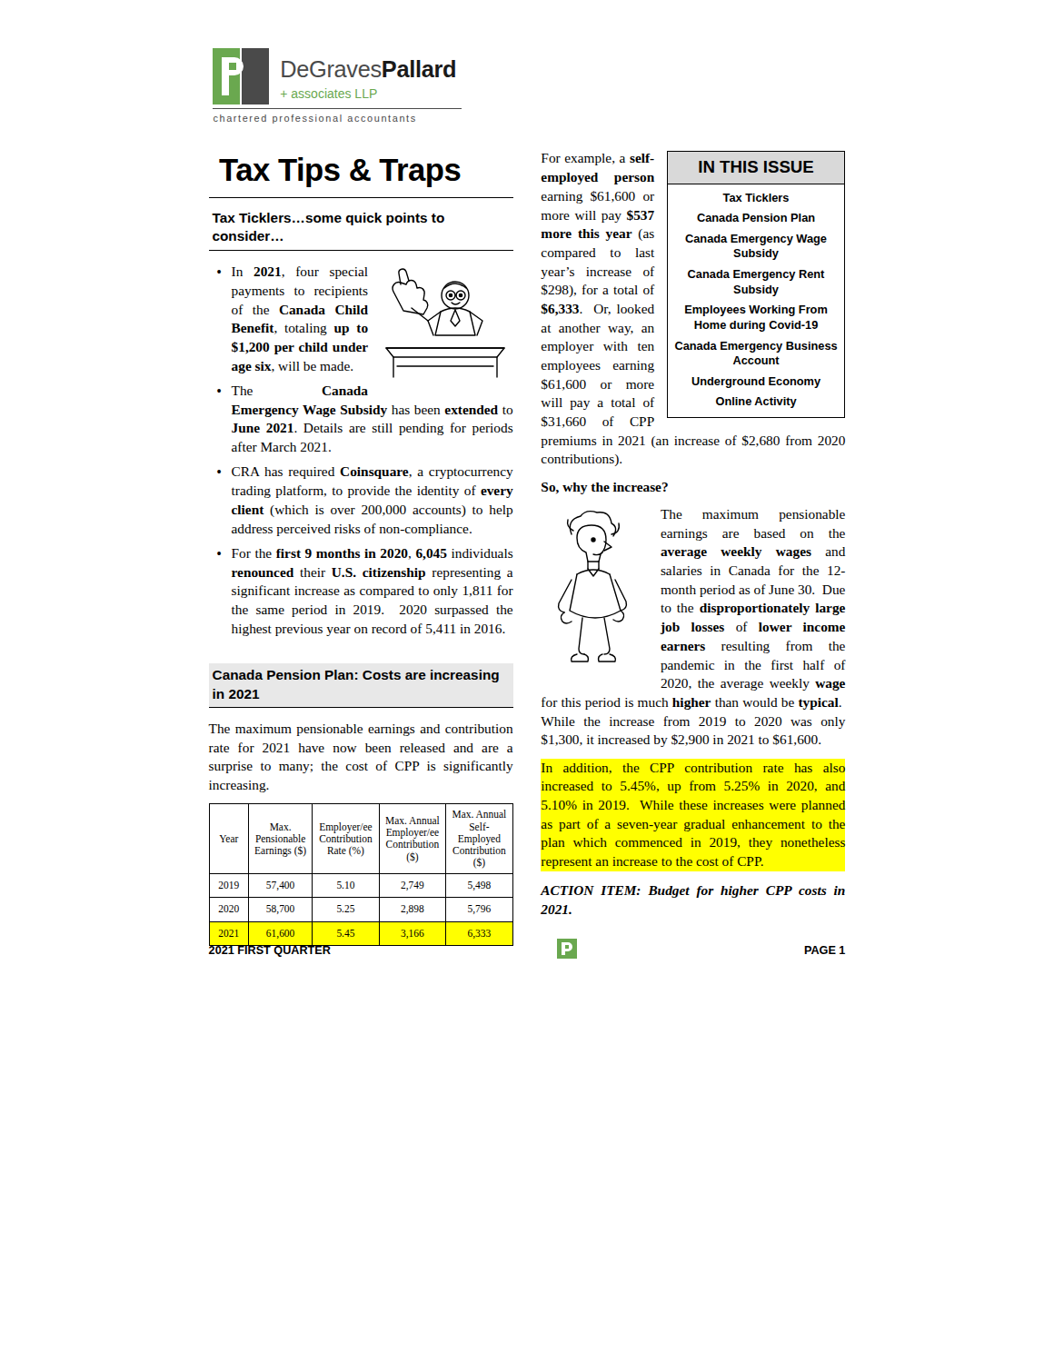DeGravesPallard
+ associates LLP
chartered professional accountants
Tax Tips & Traps
Tax Ticklers…some quick points to consider…
In 2021, four special payments to recipients of the Canada Child Benefit, totaling up to $1,200 per child under age six, will be made.
The Canada Emergency Wage Subsidy has been extended to June 2021. Details are still pending for periods after March 2021.
CRA has required Coinsquare, a cryptocurrency trading platform, to provide the identity of every client (which is over 200,000 accounts) to help address perceived risks of non-compliance.
For the first 9 months in 2020, 6,045 individuals renounced their U.S. citizenship representing a significant increase as compared to only 1,811 for the same period in 2019. 2020 surpassed the highest previous year on record of 5,411 in 2016.
Canada Pension Plan: Costs are increasing in 2021
The maximum pensionable earnings and contribution rate for 2021 have now been released and are a surprise to many; the cost of CPP is significantly increasing.
| Year | Max. Pensionable Earnings ($) | Employer/ee Contribution Rate (%) | Max. Annual Employer/ee Contribution ($) | Max. Annual Self-Employed Contribution ($) |
| --- | --- | --- | --- | --- |
| 2019 | 57,400 | 5.10 | 2,749 | 5,498 |
| 2020 | 58,700 | 5.25 | 2,898 | 5,796 |
| 2021 | 61,600 | 5.45 | 3,166 | 6,333 |
IN THIS ISSUE
Tax Ticklers
Canada Pension Plan
Canada Emergency Wage Subsidy
Canada Emergency Rent Subsidy
Employees Working From Home during Covid-19
Canada Emergency Business Account
Underground Economy
Online Activity
For example, a self-employed person earning $61,600 or more will pay $537 more this year (as compared to last year’s increase of $298), for a total of $6,333. Or, looked at another way, an employer with ten employees earning $61,600 or more will pay a total of $31,660 of CPP premiums in 2021 (an increase of $2,680 from 2020 contributions).
So, why the increase?
The maximum pensionable earnings are based on the average weekly wages and salaries in Canada for the 12-month period as of June 30. Due to the disproportionately large job losses of lower income earners resulting from the pandemic in the first half of 2020, the average weekly wage for this period is much higher than would be typical. While the increase from 2019 to 2020 was only $1,300, it increased by $2,900 in 2021 to $61,600.
In addition, the CPP contribution rate has also increased to 5.45%, up from 5.25% in 2020, and 5.10% in 2019. While these increases were planned as part of a seven-year gradual enhancement to the plan which commenced in 2019, they nonetheless represent an increase to the cost of CPP.
ACTION ITEM: Budget for higher CPP costs in 2021.
2021 FIRST QUARTER
PAGE 1